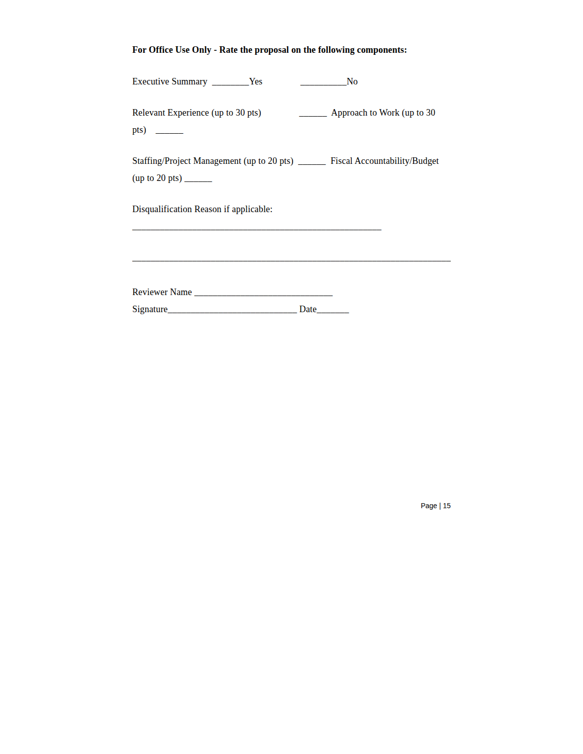For Office Use Only - Rate the proposal on the following components:
Executive Summary ________Yes __________No
Relevant Experience (up to 30 pts) ______ Approach to Work (up to 30 pts) ______
Staffing/Project Management (up to 20 pts) ______ Fiscal Accountability/Budget (up to 20 pts) ______
Disqualification Reason if applicable: ______________________________________________________
_______________________________________________________________________________________
Reviewer Name ______________________________ Signature____________________________ Date_______
Page | 15